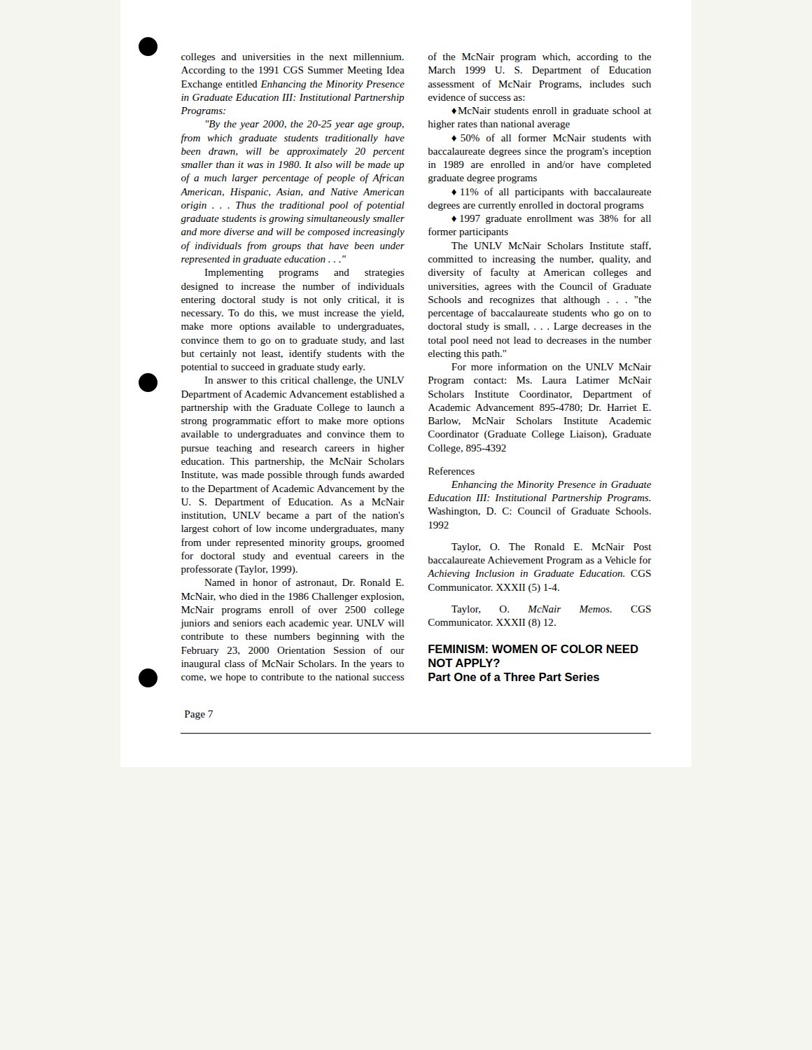colleges and universities in the next millennium. According to the 1991 CGS Summer Meeting Idea Exchange entitled Enhancing the Minority Presence in Graduate Education III: Institutional Partnership Programs:
"By the year 2000, the 20-25 year age group, from which graduate students traditionally have been drawn, will be approximately 20 percent smaller than it was in 1980. It also will be made up of a much larger percentage of people of African American, Hispanic, Asian, and Native American origin . . . Thus the traditional pool of potential graduate students is growing simultaneously smaller and more diverse and will be composed increasingly of individuals from groups that have been under represented in graduate education . . ."
Implementing programs and strategies designed to increase the number of individuals entering doctoral study is not only critical, it is necessary. To do this, we must increase the yield, make more options available to undergraduates, convince them to go on to graduate study, and last but certainly not least, identify students with the potential to succeed in graduate study early.
In answer to this critical challenge, the UNLV Department of Academic Advancement established a partnership with the Graduate College to launch a strong programmatic effort to make more options available to undergraduates and convince them to pursue teaching and research careers in higher education. This partnership, the McNair Scholars Institute, was made possible through funds awarded to the Department of Academic Advancement by the U. S. Department of Education. As a McNair institution, UNLV became a part of the nation's largest cohort of low income undergraduates, many from under represented minority groups, groomed for doctoral study and eventual careers in the professorate (Taylor, 1999).
Named in honor of astronaut, Dr. Ronald E. McNair, who died in the 1986 Challenger explosion, McNair programs enroll of over 2500 college juniors and seniors each academic year. UNLV will contribute to these numbers beginning with the February 23, 2000 Orientation Session of our inaugural class of McNair Scholars. In the years to come, we hope to contribute to the national success of the McNair program which, according to the March 1999 U. S. Department of Education assessment of McNair Programs, includes such evidence of success as:
♦McNair students enroll in graduate school at higher rates than national average
♦50% of all former McNair students with baccalaureate degrees since the program's inception in 1989 are enrolled in and/or have completed graduate degree programs
♦11% of all participants with baccalaureate degrees are currently enrolled in doctoral programs
♦1997 graduate enrollment was 38% for all former participants
The UNLV McNair Scholars Institute staff, committed to increasing the number, quality, and diversity of faculty at American colleges and universities, agrees with the Council of Graduate Schools and recognizes that although . . . "the percentage of baccalaureate students who go on to doctoral study is small, . . . Large decreases in the total pool need not lead to decreases in the number electing this path."
For more information on the UNLV McNair Program contact: Ms. Laura Latimer McNair Scholars Institute Coordinator, Department of Academic Advancement 895-4780; Dr. Harriet E. Barlow, McNair Scholars Institute Academic Coordinator (Graduate College Liaison), Graduate College, 895-4392
References
Enhancing the Minority Presence in Graduate Education III: Institutional Partnership Programs. Washington, D. C: Council of Graduate Schools. 1992
Taylor, O. The Ronald E. McNair Post baccalaureate Achievement Program as a Vehicle for Achieving Inclusion in Graduate Education. CGS Communicator. XXXII (5) 1-4.
Taylor, O. McNair Memos. CGS Communicator. XXXII (8) 12.
FEMINISM: WOMEN OF COLOR NEED NOT APPLY?
Part One of a Three Part Series
Page 7